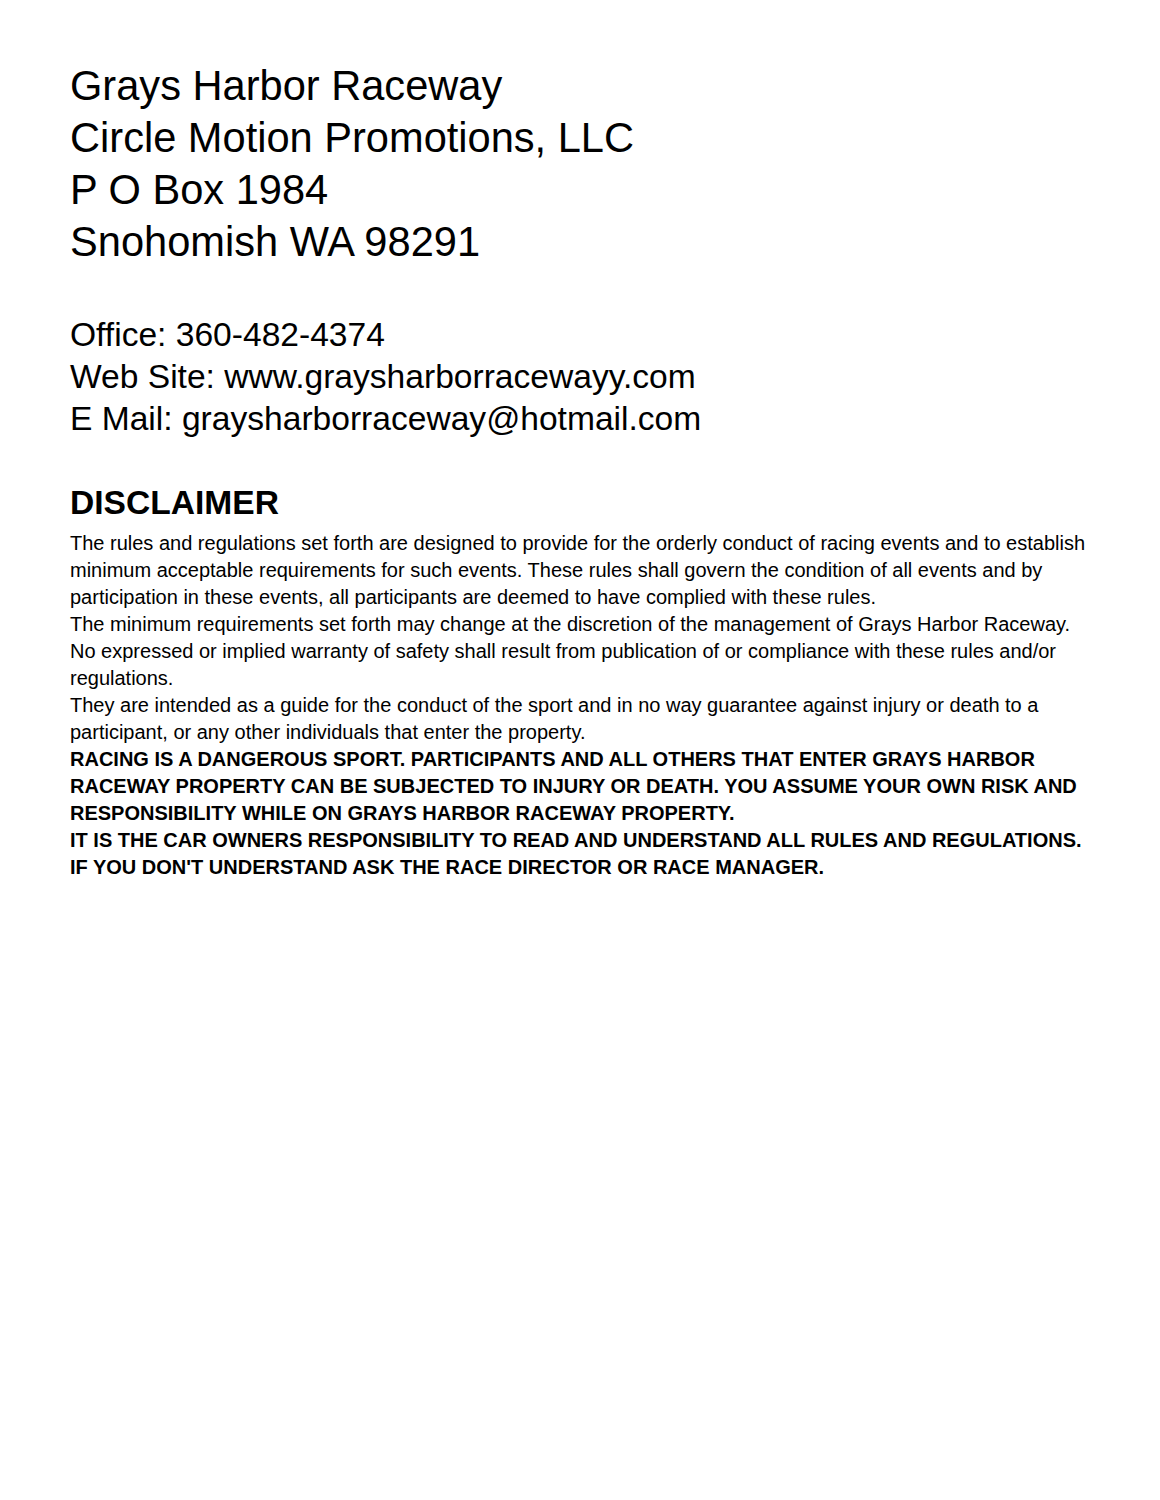Grays Harbor Raceway
Circle Motion Promotions, LLC
P O Box 1984
Snohomish WA 98291
Office: 360-482-4374
Web Site: www.graysharborracewayy.com
E Mail: graysharborraceway@hotmail.com
DISCLAIMER
The rules and regulations set forth are designed to provide for the orderly conduct of racing events and to establish minimum acceptable requirements for such events. These rules shall govern the condition of all events and by participation in these events, all participants are deemed to have complied with these rules.
The minimum requirements set forth may change at the discretion of the management of Grays Harbor Raceway.
No expressed or implied warranty of safety shall result from publication of or compliance with these rules and/or regulations.
They are intended as a guide for the conduct of the sport and in no way guarantee against injury or death to a participant, or any other individuals that enter the property.
RACING IS A DANGEROUS SPORT. PARTICIPANTS AND ALL OTHERS THAT ENTER GRAYS HARBOR RACEWAY PROPERTY CAN BE SUBJECTED TO INJURY OR DEATH. YOU ASSUME YOUR OWN RISK AND RESPONSIBILITY WHILE ON GRAYS HARBOR RACEWAY PROPERTY.
IT IS THE CAR OWNERS RESPONSIBILITY TO READ AND UNDERSTAND ALL RULES AND REGULATIONS. IF YOU DON'T UNDERSTAND ASK THE RACE DIRECTOR OR RACE MANAGER.